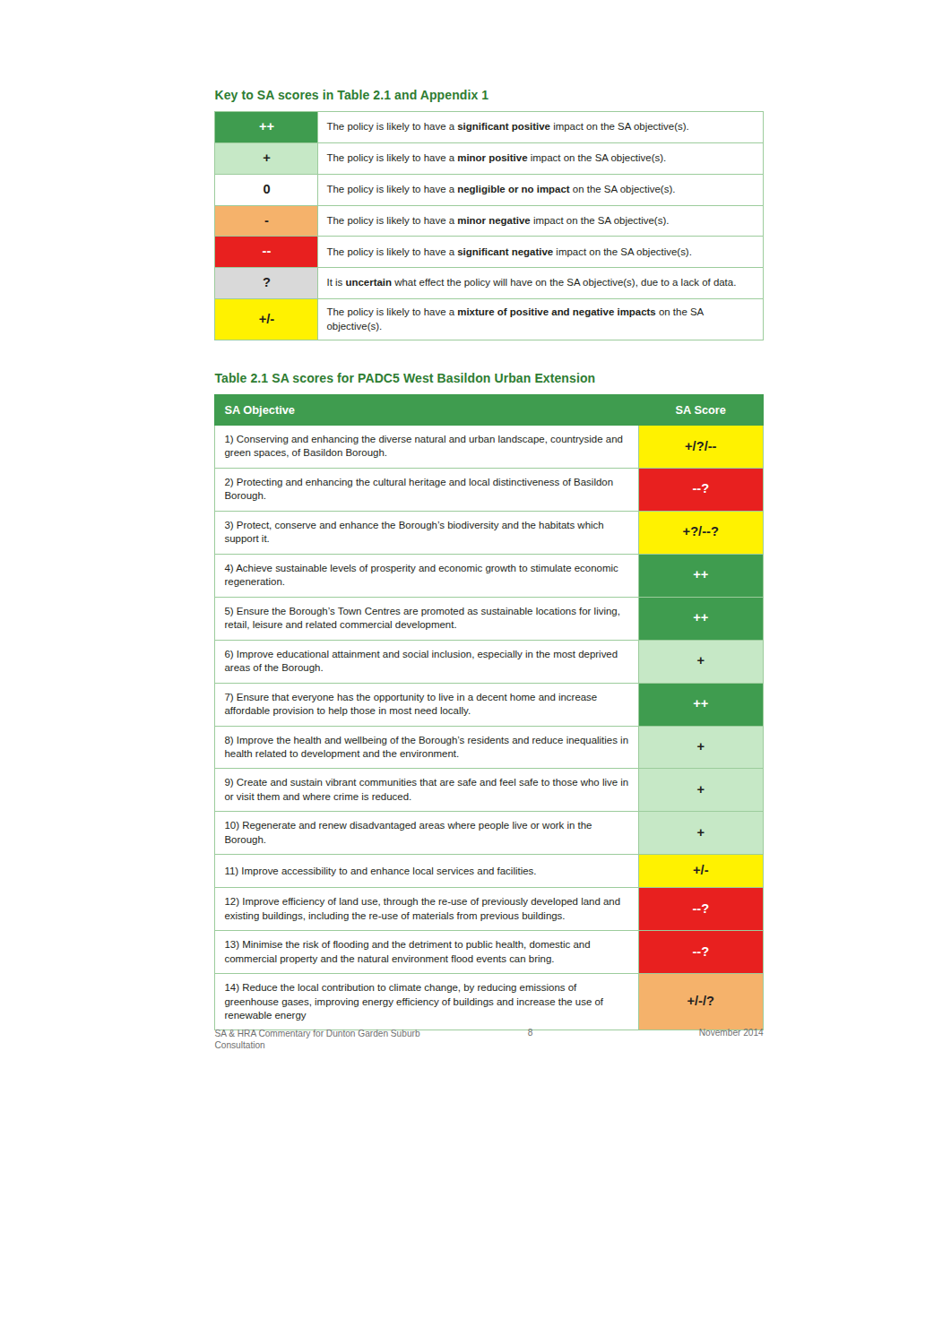Key to SA scores in Table 2.1 and Appendix 1
| ++ | The policy is likely to have a significant positive impact on the SA objective(s). |
| + | The policy is likely to have a minor positive impact on the SA objective(s). |
| 0 | The policy is likely to have a negligible or no impact on the SA objective(s). |
| - | The policy is likely to have a minor negative impact on the SA objective(s). |
| -- | The policy is likely to have a significant negative impact on the SA objective(s). |
| ? | It is uncertain what effect the policy will have on the SA objective(s), due to a lack of data. |
| +/- | The policy is likely to have a mixture of positive and negative impacts on the SA objective(s). |
Table 2.1 SA scores for PADC5 West Basildon Urban Extension
| SA Objective | SA Score |
| --- | --- |
| 1) Conserving and enhancing the diverse natural and urban landscape, countryside and green spaces, of Basildon Borough. | +/?/-- |
| 2) Protecting and enhancing the cultural heritage and local distinctiveness of Basildon Borough. | --? |
| 3) Protect, conserve and enhance the Borough’s biodiversity and the habitats which support it. | +?/--? |
| 4) Achieve sustainable levels of prosperity and economic growth to stimulate economic regeneration. | ++ |
| 5) Ensure the Borough’s Town Centres are promoted as sustainable locations for living, retail, leisure and related commercial development. | ++ |
| 6) Improve educational attainment and social inclusion, especially in the most deprived areas of the Borough. | + |
| 7) Ensure that everyone has the opportunity to live in a decent home and increase affordable provision to help those in most need locally. | ++ |
| 8) Improve the health and wellbeing of the Borough’s residents and reduce inequalities in health related to development and the environment. | + |
| 9) Create and sustain vibrant communities that are safe and feel safe to those who live in or visit them and where crime is reduced. | + |
| 10) Regenerate and renew disadvantaged areas where people live or work in the Borough. | + |
| 11) Improve accessibility to and enhance local services and facilities. | +/- |
| 12) Improve efficiency of land use, through the re-use of previously developed land and existing buildings, including the re-use of materials from previous buildings. | --? |
| 13) Minimise the risk of flooding and the detriment to public health, domestic and commercial property and the natural environment flood events can bring. | --? |
| 14) Reduce the local contribution to climate change, by reducing emissions of greenhouse gases, improving energy efficiency of buildings and increase the use of renewable energy | +/-/? |
SA & HRA Commentary for Dunton Garden Suburb Consultation
8
November 2014